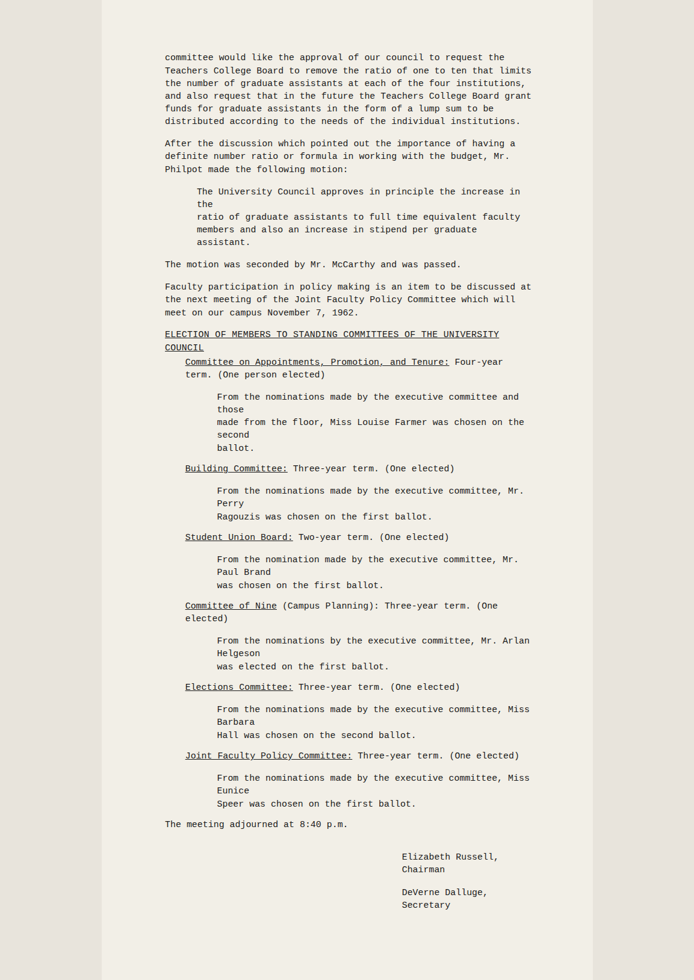committee would like the approval of our council to request the Teachers College Board to remove the ratio of one to ten that limits the number of graduate assistants at each of the four institutions, and also request that in the future the Teachers College Board grant funds for graduate assistants in the form of a lump sum to be distributed according to the needs of the individual institutions.
After the discussion which pointed out the importance of having a definite number ratio or formula in working with the budget, Mr. Philpot made the following motion:
The University Council approves in principle the increase in the
ratio of graduate assistants to full time equivalent faculty
members and also an increase in stipend per graduate assistant.
The motion was seconded by Mr. McCarthy and was passed.
Faculty participation in policy making is an item to be discussed at the next meeting of the Joint Faculty Policy Committee which will meet on our campus November 7, 1962.
ELECTION OF MEMBERS TO STANDING COMMITTEES OF THE UNIVERSITY COUNCIL
Committee on Appointments, Promotion, and Tenure: Four-year term. (One person elected)
From the nominations made by the executive committee and those
made from the floor, Miss Louise Farmer was chosen on the second
ballot.
Building Committee: Three-year term. (One elected)
From the nominations made by the executive committee, Mr. Perry
Ragouzis was chosen on the first ballot.
Student Union Board: Two-year term. (One elected)
From the nomination made by the executive committee, Mr. Paul Brand
was chosen on the first ballot.
Committee of Nine (Campus Planning): Three-year term. (One elected)
From the nominations by the executive committee, Mr. Arlan Helgeson
was elected on the first ballot.
Elections Committee: Three-year term. (One elected)
From the nominations made by the executive committee, Miss Barbara
Hall was chosen on the second ballot.
Joint Faculty Policy Committee: Three-year term. (One elected)
From the nominations made by the executive committee, Miss Eunice
Speer was chosen on the first ballot.
The meeting adjourned at 8:40 p.m.
Elizabeth Russell, Chairman
DeVerne Dalluge, Secretary